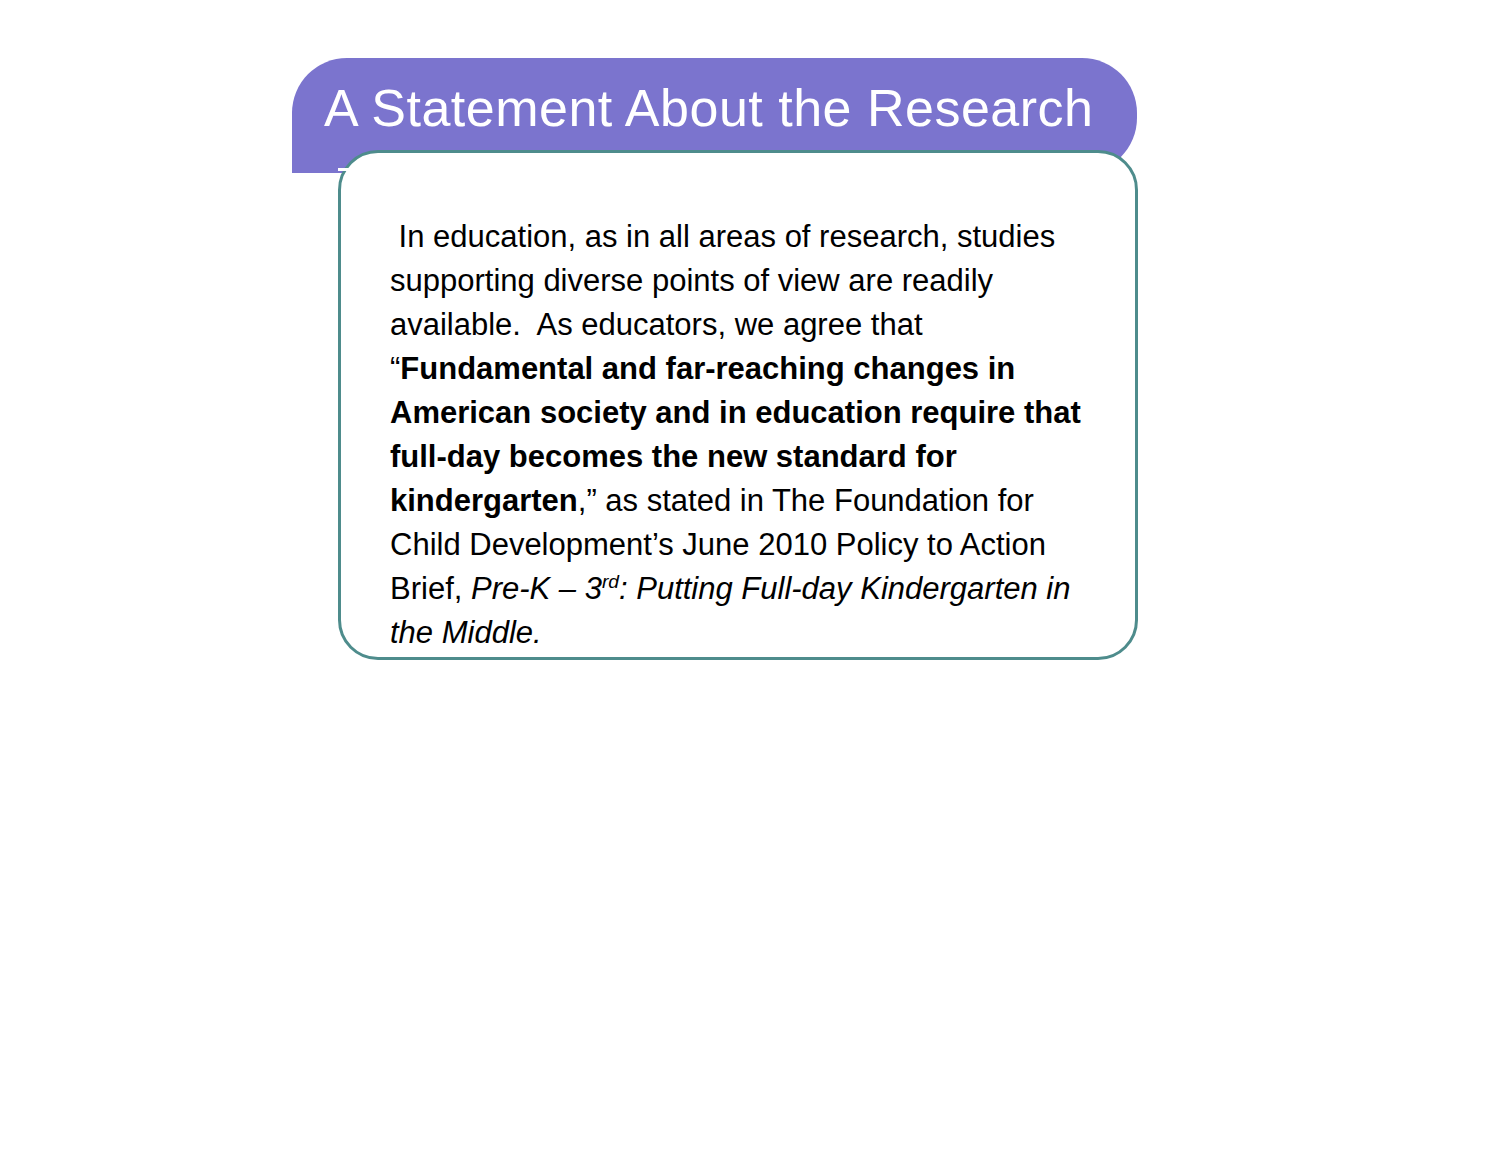A Statement About the Research
In education, as in all areas of research, studies supporting diverse points of view are readily available. As educators, we agree that “Fundamental and far-reaching changes in American society and in education require that full-day becomes the new standard for kindergarten,” as stated in The Foundation for Child Development’s June 2010 Policy to Action Brief, Pre-K – 3rd: Putting Full-day Kindergarten in the Middle.